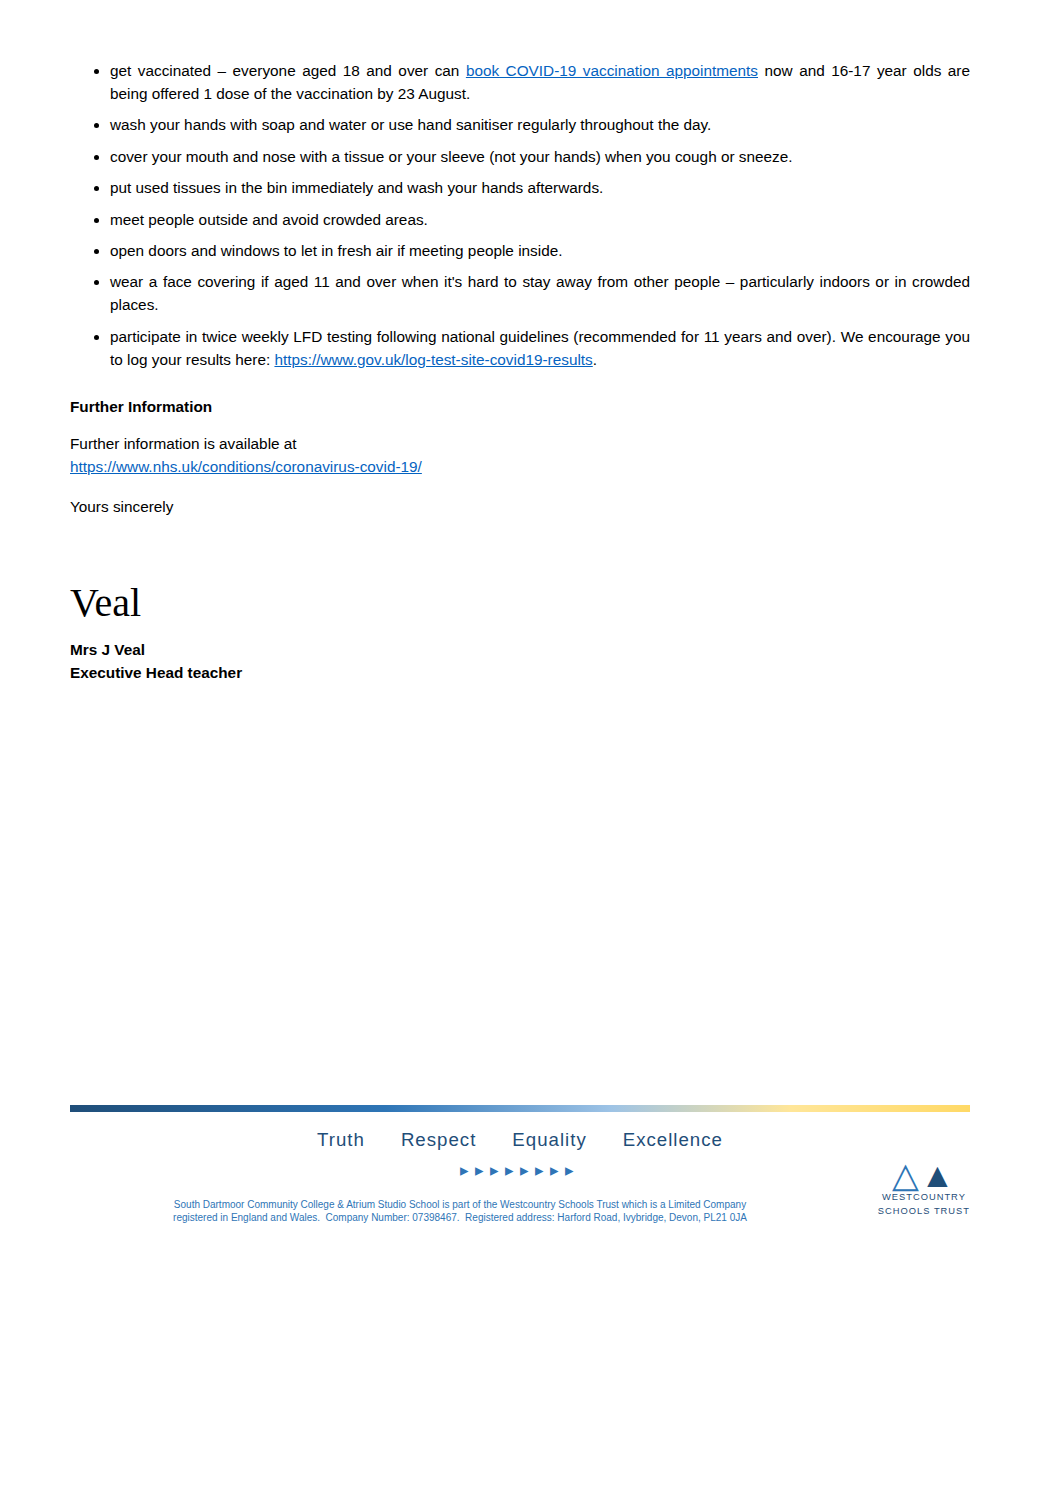get vaccinated – everyone aged 18 and over can book COVID-19 vaccination appointments now and 16-17 year olds are being offered 1 dose of the vaccination by 23 August.
wash your hands with soap and water or use hand sanitiser regularly throughout the day.
cover your mouth and nose with a tissue or your sleeve (not your hands) when you cough or sneeze.
put used tissues in the bin immediately and wash your hands afterwards.
meet people outside and avoid crowded areas.
open doors and windows to let in fresh air if meeting people inside.
wear a face covering if aged 11 and over when it's hard to stay away from other people – particularly indoors or in crowded places.
participate in twice weekly LFD testing following national guidelines (recommended for 11 years and over). We encourage you to log your results here: https://www.gov.uk/log-test-site-covid19-results.
Further Information
Further information is available at
https://www.nhs.uk/conditions/coronavirus-covid-19/
Yours sincerely
Veal
Mrs J Veal
Executive Head teacher
Truth Respect Equality Excellence
▸▸▸▸▸▸▸▸
South Dartmoor Community College & Atrium Studio School is part of the Westcountry Schools Trust which is a Limited Company
registered in England and Wales. Company Number: 07398467. Registered address: Harford Road, Ivybridge, Devon, PL21 0JA
△▲
WESTCOUNTRY
SCHOOLS TRUST